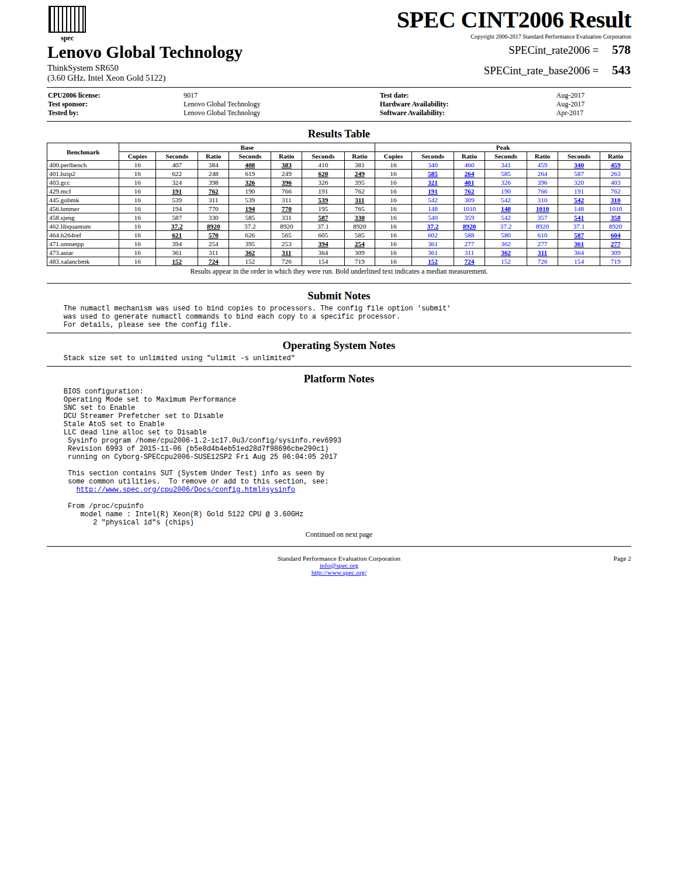spec
SPEC CINT2006 Result
Copyright 2006-2017 Standard Performance Evaluation Corporation
| Lenovo Global Technology | SPECint_rate2006 = 578 |
| ThinkSystem SR650 (3.60 GHz, Intel Xeon Gold 5122) | SPECint_rate_base2006 = 543 |
| CPU2006 license: | 9017 | Test date: | Aug-2017 |
| Test sponsor: | Lenovo Global Technology | Hardware Availability: | Aug-2017 |
| Tested by: | Lenovo Global Technology | Software Availability: | Apr-2017 |
Results Table
| Benchmark | Base | Peak |
| --- | --- | --- |
| Copies | Seconds | Ratio | Seconds | Ratio | Seconds | Ratio | Copies | Seconds | Ratio | Seconds | Ratio | Seconds | Ratio |
| 400.perlbench | 16 | 407 | 384 | 408 | 383 | 410 | 381 | 16 | 340 | 460 | 341 | 459 | 340 | 459 |
| 401.bzip2 | 16 | 622 | 248 | 619 | 249 | 620 | 249 | 16 | 585 | 264 | 585 | 264 | 587 | 263 |
| 403.gcc | 16 | 324 | 398 | 326 | 396 | 326 | 395 | 16 | 321 | 401 | 326 | 396 | 320 | 403 |
| 429.mcf | 16 | 191 | 762 | 190 | 766 | 191 | 762 | 16 | 191 | 762 | 190 | 766 | 191 | 762 |
| 445.gobmk | 16 | 539 | 311 | 539 | 311 | 539 | 311 | 16 | 542 | 309 | 542 | 310 | 542 | 310 |
| 456.hmmer | 16 | 194 | 770 | 194 | 770 | 195 | 765 | 16 | 148 | 1010 | 148 | 1010 | 148 | 1010 |
| 458.sjeng | 16 | 587 | 330 | 585 | 331 | 587 | 330 | 16 | 540 | 359 | 542 | 357 | 541 | 358 |
| 462.libquantum | 16 | 37.2 | 8920 | 37.2 | 8920 | 37.1 | 8920 | 16 | 37.2 | 8920 | 37.2 | 8920 | 37.1 | 8920 |
| 464.h264ref | 16 | 621 | 570 | 626 | 565 | 605 | 585 | 16 | 602 | 588 | 580 | 610 | 587 | 604 |
| 471.omnetpp | 16 | 394 | 254 | 395 | 253 | 394 | 254 | 16 | 361 | 277 | 362 | 277 | 361 | 277 |
| 473.astar | 16 | 361 | 311 | 362 | 311 | 364 | 309 | 16 | 361 | 311 | 362 | 311 | 364 | 309 |
| 483.xalancbmk | 16 | 152 | 724 | 152 | 726 | 154 | 719 | 16 | 152 | 724 | 152 | 726 | 154 | 719 |
Results appear in the order in which they were run. Bold underlined text indicates a median measurement.
Submit Notes
The numactl mechanism was used to bind copies to processors. The config file option 'submit' was used to generate numactl commands to bind each copy to a specific processor. For details, please see the config file.
Operating System Notes
Stack size set to unlimited using "ulimit -s unlimited"
Platform Notes
BIOS configuration: Operating Mode set to Maximum Performance SNC set to Enable DCU Streamer Prefetcher set to Disable Stale AtoS set to Enable LLC dead line alloc set to Disable Sysinfo program /home/cpu2006-1.2-ic17.0u3/config/sysinfo.rev6993 Revision 6993 of 2015-11-06 (b5e8d4b4eb51ed28d7f98696cbe290c1) running on Cyborg-SPECcpu2006-SUSE12SP2 Fri Aug 25 06:04:05 2017 This section contains SUT (System Under Test) info as seen by some common utilities. To remove or add to this section, see: http://www.spec.org/cpu2006/Docs/config.html#sysinfo From /proc/cpuinfo model name : Intel(R) Xeon(R) Gold 5122 CPU @ 3.60GHz 2 "physical id"s (chips)
Continued on next page
Page 2 Standard Performance Evaluation Corporation
info@spec.org
http://www.spec.org/